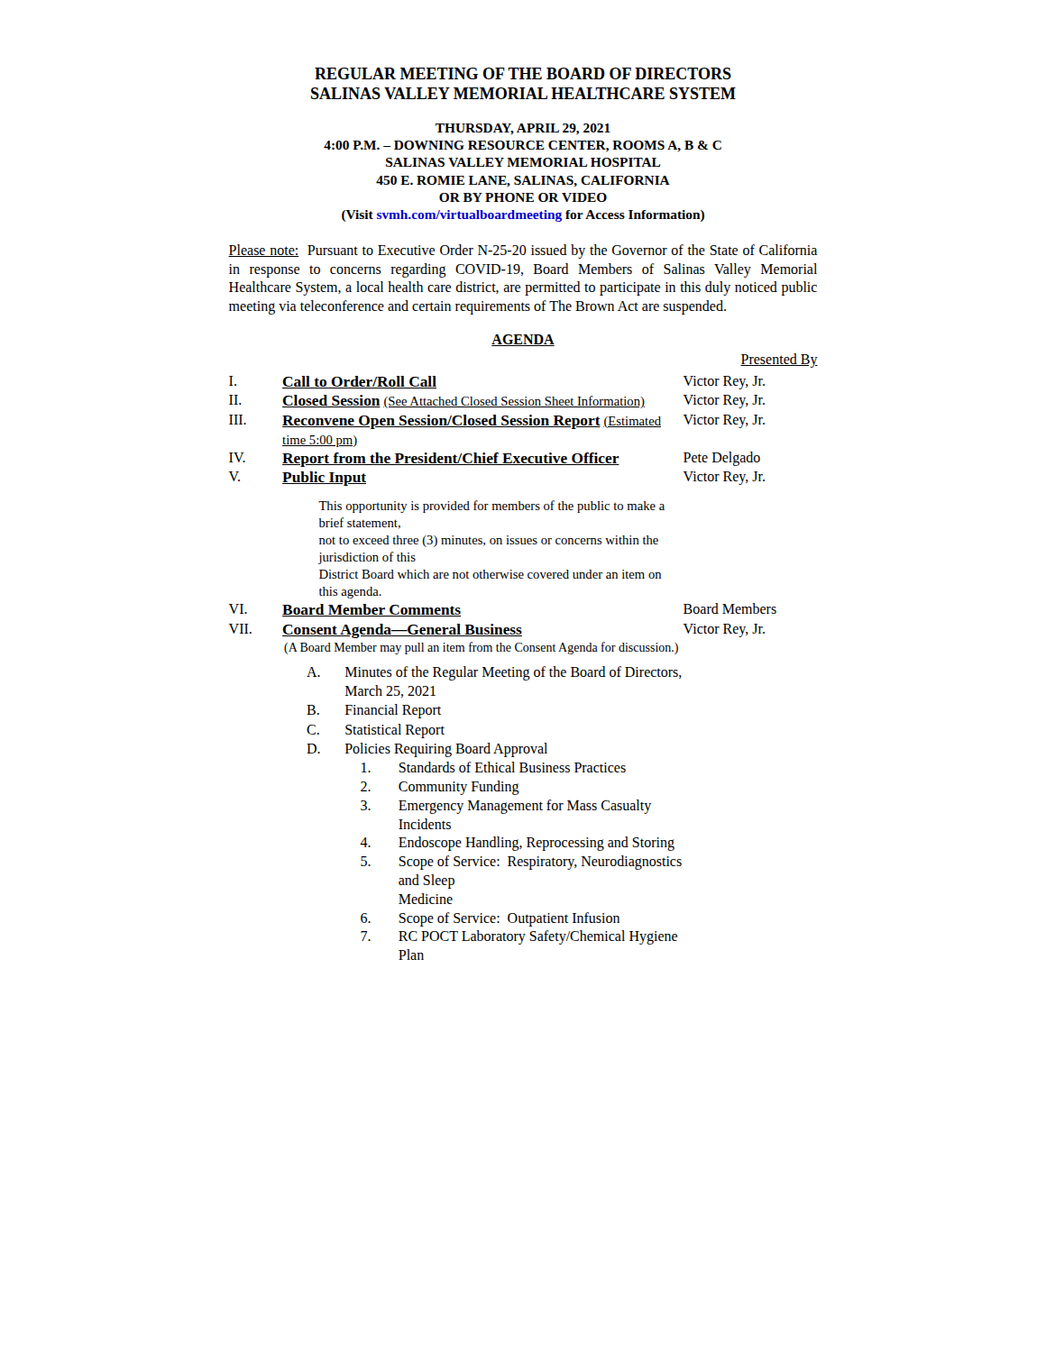REGULAR MEETING OF THE BOARD OF DIRECTORS
SALINAS VALLEY MEMORIAL HEALTHCARE SYSTEM
THURSDAY, APRIL 29, 2021
4:00 P.M. – DOWNING RESOURCE CENTER, ROOMS A, B & C
SALINAS VALLEY MEMORIAL HOSPITAL
450 E. ROMIE LANE, SALINAS, CALIFORNIA
OR BY PHONE OR VIDEO
(Visit svmh.com/virtualboardmeeting for Access Information)
Please note: Pursuant to Executive Order N-25-20 issued by the Governor of the State of California in response to concerns regarding COVID-19, Board Members of Salinas Valley Memorial Healthcare System, a local health care district, are permitted to participate in this duly noticed public meeting via teleconference and certain requirements of The Brown Act are suspended.
AGENDA
Presented By
| I. | Call to Order/Roll Call | Victor Rey, Jr. |
| II. | Closed Session (See Attached Closed Session Sheet Information) | Victor Rey, Jr. |
| III. | Reconvene Open Session/Closed Session Report (Estimated time 5:00 pm) | Victor Rey, Jr. |
| IV. | Report from the President/Chief Executive Officer | Pete Delgado |
| V. | Public Input This opportunity is provided for members of the public to make a brief statement, not to exceed three (3) minutes, on issues or concerns within the jurisdiction of this District Board which are not otherwise covered under an item on this agenda. | Victor Rey, Jr. |
| VI. | Board Member Comments | Board Members |
| VII. | Consent Agenda—General Business (A Board Member may pull an item from the Consent Agenda for discussion.) A. Minutes of the Regular Meeting of the Board of Directors, March 25, 2021 B. Financial Report C. Statistical Report D. Policies Requiring Board Approval 1. Standards of Ethical Business Practices 2. Community Funding 3. Emergency Management for Mass Casualty Incidents 4. Endoscope Handling, Reprocessing and Storing 5. Scope of Service: Respiratory, Neurodiagnostics and Sleep Medicine 6. Scope of Service: Outpatient Infusion 7. RC POCT Laboratory Safety/Chemical Hygiene Plan | Victor Rey, Jr. |